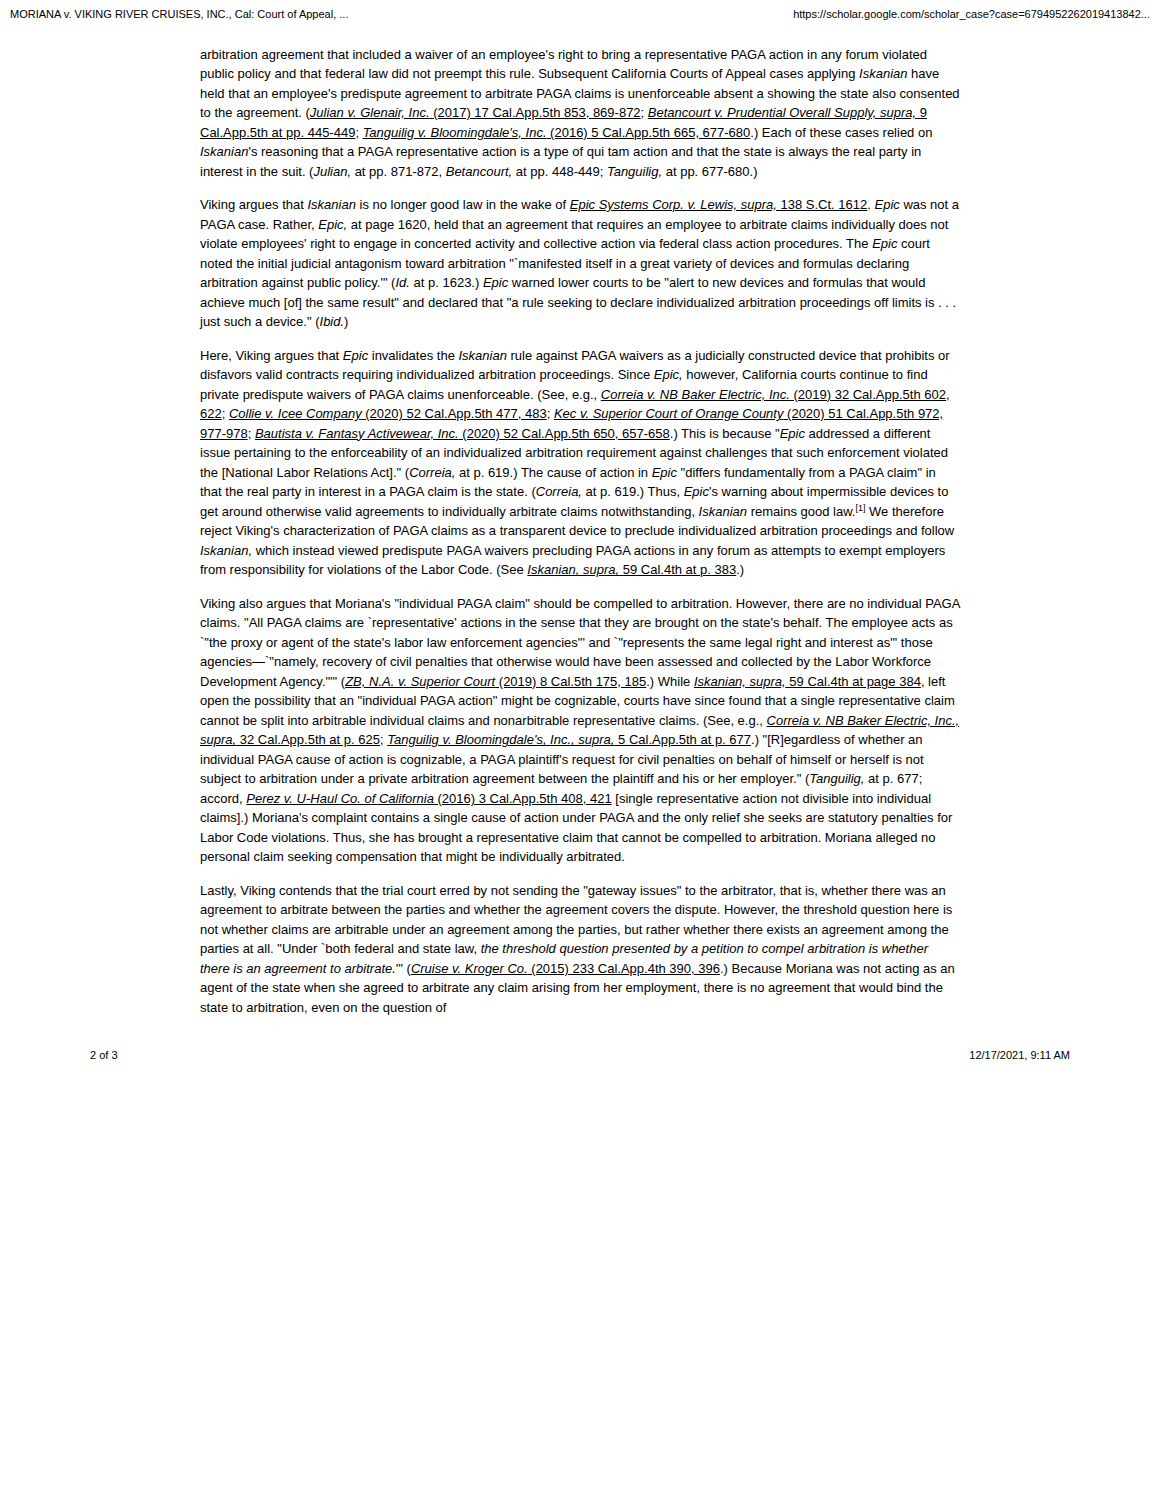MORIANA v. VIKING RIVER CRUISES, INC., Cal: Court of Appeal, ...
https://scholar.google.com/scholar_case?case=6794952262019413842...
arbitration agreement that included a waiver of an employee's right to bring a representative PAGA action in any forum violated public policy and that federal law did not preempt this rule. Subsequent California Courts of Appeal cases applying Iskanian have held that an employee's predispute agreement to arbitrate PAGA claims is unenforceable absent a showing the state also consented to the agreement. (Julian v. Glenair, Inc. (2017) 17 Cal.App.5th 853, 869-872; Betancourt v. Prudential Overall Supply, supra, 9 Cal.App.5th at pp. 445-449; Tanguilig v. Bloomingdale's, Inc. (2016) 5 Cal.App.5th 665, 677-680.) Each of these cases relied on Iskanian's reasoning that a PAGA representative action is a type of qui tam action and that the state is always the real party in interest in the suit. (Julian, at pp. 871-872, Betancourt, at pp. 448-449; Tanguilig, at pp. 677-680.)
Viking argues that Iskanian is no longer good law in the wake of Epic Systems Corp. v. Lewis, supra, 138 S.Ct. 1612. Epic was not a PAGA case. Rather, Epic, at page 1620, held that an agreement that requires an employee to arbitrate claims individually does not violate employees' right to engage in concerted activity and collective action via federal class action procedures. The Epic court noted the initial judicial antagonism toward arbitration "`manifested itself in a great variety of devices and formulas declaring arbitration against public policy.'" (Id. at p. 1623.) Epic warned lower courts to be "alert to new devices and formulas that would achieve much [of] the same result" and declared that "a rule seeking to declare individualized arbitration proceedings off limits is . . . just such a device." (Ibid.)
Here, Viking argues that Epic invalidates the Iskanian rule against PAGA waivers as a judicially constructed device that prohibits or disfavors valid contracts requiring individualized arbitration proceedings. Since Epic, however, California courts continue to find private predispute waivers of PAGA claims unenforceable. (See, e.g., Correia v. NB Baker Electric, Inc. (2019) 32 Cal.App.5th 602, 622; Collie v. Icee Company (2020) 52 Cal.App.5th 477, 483; Kec v. Superior Court of Orange County (2020) 51 Cal.App.5th 972, 977-978; Bautista v. Fantasy Activewear, Inc. (2020) 52 Cal.App.5th 650, 657-658.) This is because "Epic addressed a different issue pertaining to the enforceability of an individualized arbitration requirement against challenges that such enforcement violated the [National Labor Relations Act]." (Correia, at p. 619.) The cause of action in Epic "differs fundamentally from a PAGA claim" in that the real party in interest in a PAGA claim is the state. (Correia, at p. 619.) Thus, Epic's warning about impermissible devices to get around otherwise valid agreements to individually arbitrate claims notwithstanding, Iskanian remains good law.[1] We therefore reject Viking's characterization of PAGA claims as a transparent device to preclude individualized arbitration proceedings and follow Iskanian, which instead viewed predispute PAGA waivers precluding PAGA actions in any forum as attempts to exempt employers from responsibility for violations of the Labor Code. (See Iskanian, supra, 59 Cal.4th at p. 383.)
Viking also argues that Moriana's "individual PAGA claim" should be compelled to arbitration. However, there are no individual PAGA claims. "All PAGA claims are `representative' actions in the sense that they are brought on the state's behalf. The employee acts as `"the proxy or agent of the state's labor law enforcement agencies"' and `"represents the same legal right and interest as"' those agencies—`"namely, recovery of civil penalties that otherwise would have been assessed and collected by the Labor Workforce Development Agency."'" (ZB, N.A. v. Superior Court (2019) 8 Cal.5th 175, 185.) While Iskanian, supra, 59 Cal.4th at page 384, left open the possibility that an "individual PAGA action" might be cognizable, courts have since found that a single representative claim cannot be split into arbitrable individual claims and nonarbitrable representative claims. (See, e.g., Correia v. NB Baker Electric, Inc., supra, 32 Cal.App.5th at p. 625; Tanguilig v. Bloomingdale's, Inc., supra, 5 Cal.App.5th at p. 677.) "[R]egardless of whether an individual PAGA cause of action is cognizable, a PAGA plaintiff's request for civil penalties on behalf of himself or herself is not subject to arbitration under a private arbitration agreement between the plaintiff and his or her employer." (Tanguilig, at p. 677; accord, Perez v. U-Haul Co. of California (2016) 3 Cal.App.5th 408, 421 [single representative action not divisible into individual claims].) Moriana's complaint contains a single cause of action under PAGA and the only relief she seeks are statutory penalties for Labor Code violations. Thus, she has brought a representative claim that cannot be compelled to arbitration. Moriana alleged no personal claim seeking compensation that might be individually arbitrated.
Lastly, Viking contends that the trial court erred by not sending the "gateway issues" to the arbitrator, that is, whether there was an agreement to arbitrate between the parties and whether the agreement covers the dispute. However, the threshold question here is not whether claims are arbitrable under an agreement among the parties, but rather whether there exists an agreement among the parties at all. "Under `both federal and state law, the threshold question presented by a petition to compel arbitration is whether there is an agreement to arbitrate.'" (Cruise v. Kroger Co. (2015) 233 Cal.App.4th 390, 396.) Because Moriana was not acting as an agent of the state when she agreed to arbitrate any claim arising from her employment, there is no agreement that would bind the state to arbitration, even on the question of
2 of 3
12/17/2021, 9:11 AM